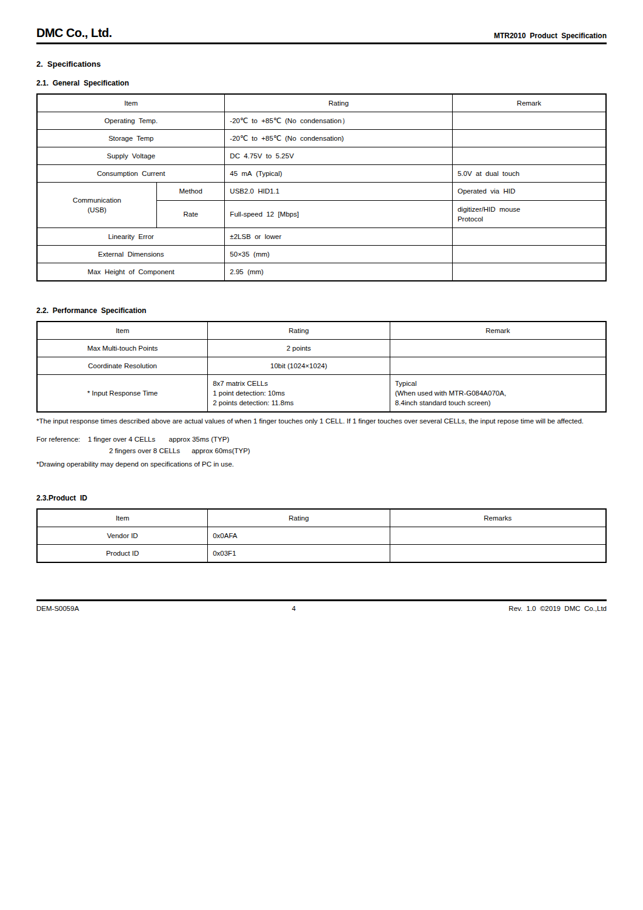DMC Co., Ltd.
MTR2010 Product Specification
2. Specifications
2.1. General Specification
| Item | Rating | Remark |
| --- | --- | --- |
| Operating Temp. | -20℃ to +85℃ (No condensation） | |
| Storage Temp | -20℃ to +85℃ (No condensation) | |
| Supply Voltage | DC 4.75V to 5.25V | |
| Consumption Current | 45 mA (Typical) | 5.0V at dual touch |
| Communication (USB) | Method | USB2.0 HID1.1 | Operated via HID |
| Rate | Full-speed 12 [Mbps] | digitizer/HID mouse Protocol |
| Linearity Error | ±2LSB or lower | |
| External Dimensions | 50×35 (mm) | |
| Max Height of Component | 2.95 (mm) | |
2.2. Performance Specification
| Item | Rating | Remark |
| --- | --- | --- |
| Max Multi-touch Points | 2 points | |
| Coordinate Resolution | 10bit (1024×1024) | |
| * Input Response Time | 8x7 matrix CELLs 1 point detection: 10ms 2 points detection: 11.8ms | Typical (When used with MTR-G084A070A, 8.4inch standard touch screen) |
*The input response times described above are actual values of when 1 finger touches only 1 CELL. If 1 finger touches over several CELLs, the input repose time will be affected.
For reference: 1 finger over 4 CELLs approx 35ms (TYP)
2 fingers over 8 CELLs approx 60ms(TYP)
*Drawing operability may depend on specifications of PC in use.
2.3.Product ID
| Item | Rating | Remarks |
| --- | --- | --- |
| Vendor ID | 0x0AFA | |
| Product ID | 0x03F1 | |
DEM-S0059A
4
Rev. 1.0 ©2019 DMC Co.,Ltd